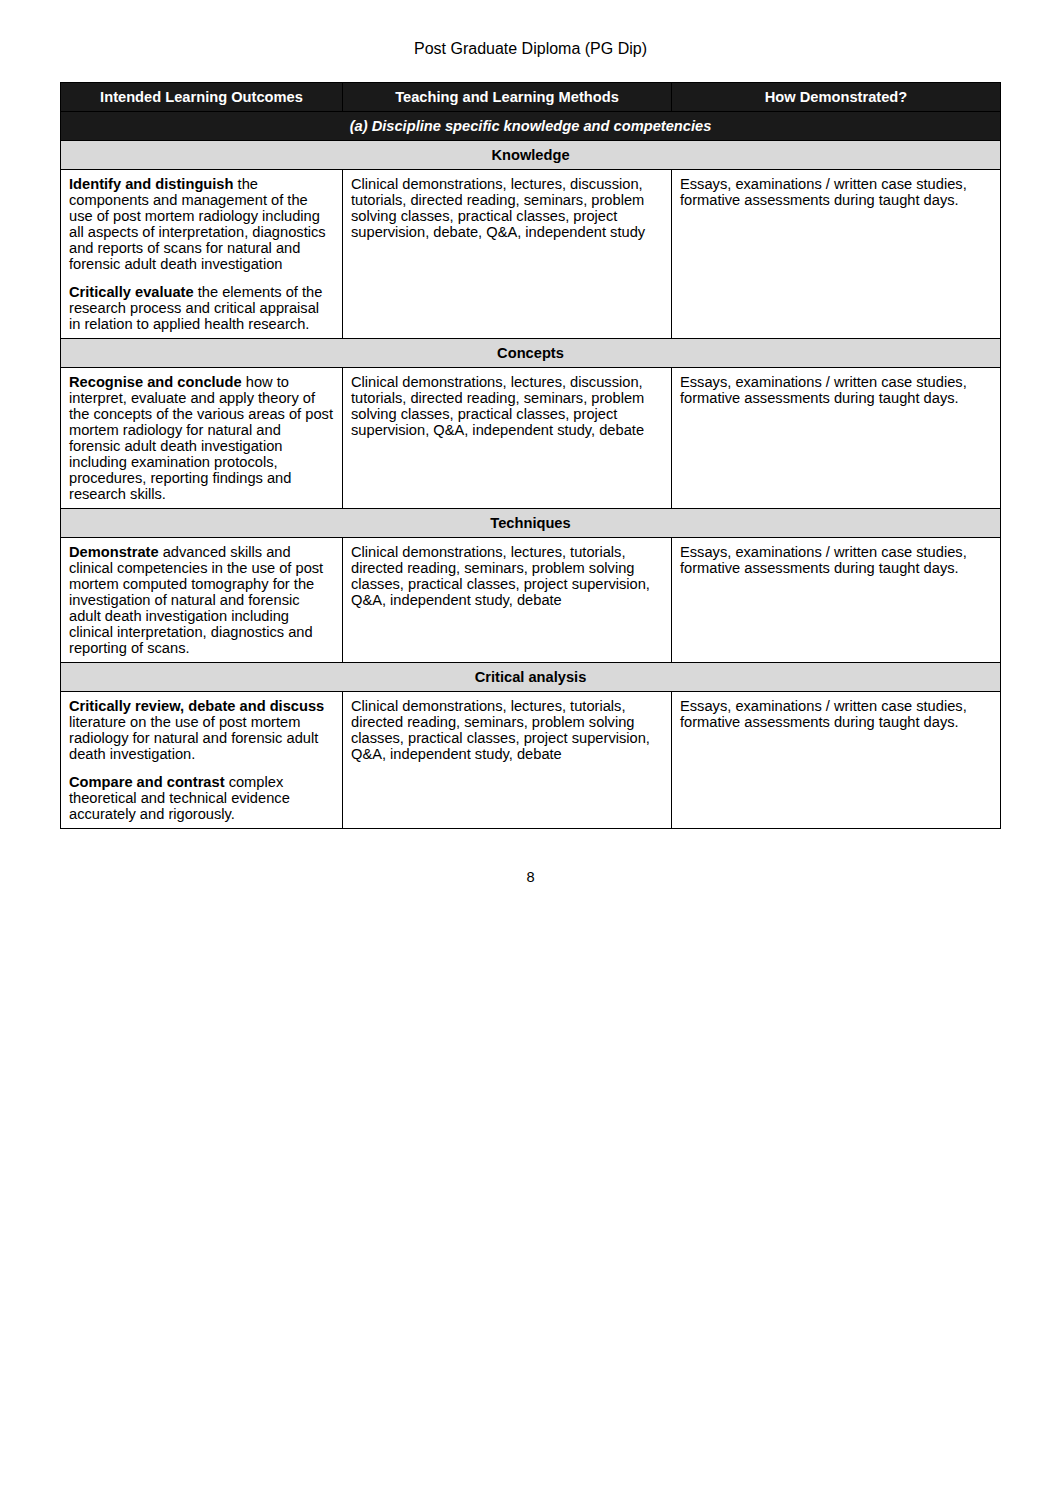Post Graduate Diploma (PG Dip)
| Intended Learning Outcomes | Teaching and Learning Methods | How Demonstrated? |
| --- | --- | --- |
| (a) Discipline specific knowledge and competencies |
| Knowledge |
| Identify and distinguish the components and management of the use of post mortem radiology including all aspects of interpretation, diagnostics and reports of scans for natural and forensic adult death investigation Critically evaluate the elements of the research process and critical appraisal in relation to applied health research. | Clinical demonstrations, lectures, discussion, tutorials, directed reading, seminars, problem solving classes, practical classes, project supervision, debate, Q&A, independent study | Essays, examinations / written case studies, formative assessments during taught days. |
| Concepts |
| Recognise and conclude how to interpret, evaluate and apply theory of the concepts of the various areas of post mortem radiology for natural and forensic adult death investigation including examination protocols, procedures, reporting findings and research skills. | Clinical demonstrations, lectures, discussion, tutorials, directed reading, seminars, problem solving classes, practical classes, project supervision, Q&A, independent study, debate | Essays, examinations / written case studies, formative assessments during taught days. |
| Techniques |
| Demonstrate advanced skills and clinical competencies in the use of post mortem computed tomography for the investigation of natural and forensic adult death investigation including clinical interpretation, diagnostics and reporting of scans. | Clinical demonstrations, lectures, tutorials, directed reading, seminars, problem solving classes, practical classes, project supervision, Q&A, independent study, debate | Essays, examinations / written case studies, formative assessments during taught days. |
| Critical analysis |
| Critically review, debate and discuss literature on the use of post mortem radiology for natural and forensic adult death investigation. Compare and contrast complex theoretical and technical evidence accurately and rigorously. | Clinical demonstrations, lectures, tutorials, directed reading, seminars, problem solving classes, practical classes, project supervision, Q&A, independent study, debate | Essays, examinations / written case studies, formative assessments during taught days. |
8